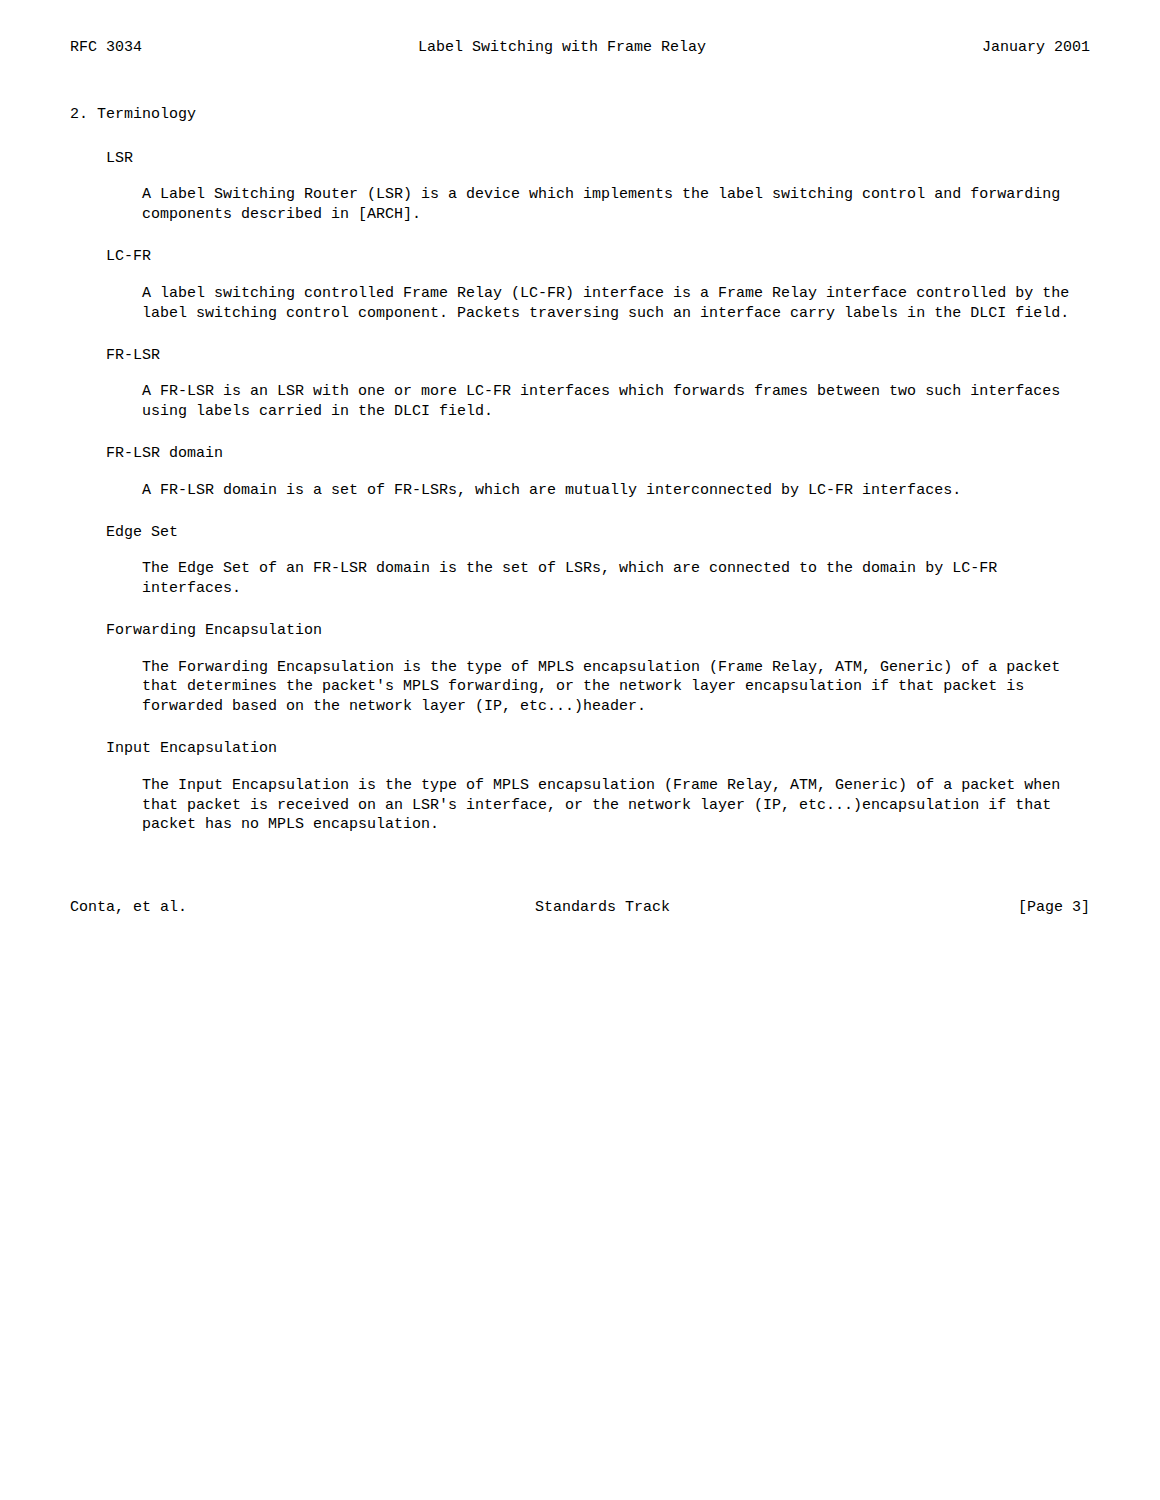RFC 3034
Label Switching with Frame Relay
January 2001
2. Terminology
LSR
A Label Switching Router (LSR) is a device which implements the label switching control and forwarding components described in [ARCH].
LC-FR
A label switching controlled Frame Relay (LC-FR) interface is a Frame Relay interface controlled by the label switching control component. Packets traversing such an interface carry labels in the DLCI field.
FR-LSR
A FR-LSR is an LSR with one or more LC-FR interfaces which forwards frames between two such interfaces using labels carried in the DLCI field.
FR-LSR domain
A FR-LSR domain is a set of FR-LSRs, which are mutually interconnected by LC-FR interfaces.
Edge Set
The Edge Set of an FR-LSR domain is the set of LSRs, which are connected to the domain by LC-FR interfaces.
Forwarding Encapsulation
The Forwarding Encapsulation is the type of MPLS encapsulation (Frame Relay, ATM, Generic) of a packet that determines the packet's MPLS forwarding, or the network layer encapsulation if that packet is forwarded based on the network layer (IP, etc...)header.
Input Encapsulation
The Input Encapsulation is the type of MPLS encapsulation (Frame Relay, ATM, Generic) of a packet when that packet is received on an LSR's interface, or the network layer (IP, etc...)encapsulation if that packet has no MPLS encapsulation.
Conta, et al.
Standards Track
[Page 3]